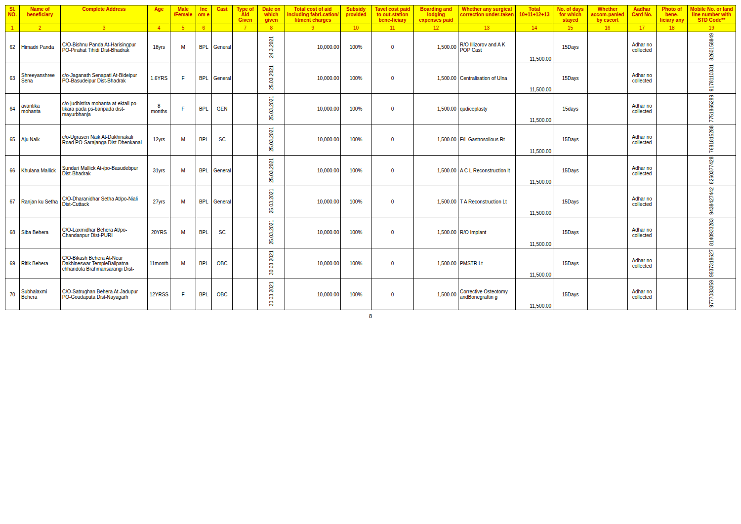| Sl. NO. | Name of beneficiary | Complete Address | Age | Male /Female | Inc om e | Cast | Type of Aid Given | Date on which given | Total cost of aid including fabri-cation/ fitment charges | Subsidy provided | Tavel cost paid to out-station bene-ficiary | Boarding and lodging expenses paid | Whether any surgical correction under-taken | Total 10+11+12+13 | No. of days for which stayed | Whether accom-panied by escort | Aadhar Card No. | Photo of bene-ficiary any | Mobile No. or land line number with STD Code** |
| --- | --- | --- | --- | --- | --- | --- | --- | --- | --- | --- | --- | --- | --- | --- | --- | --- | --- | --- | --- |
| 1 | 2 | 3 | 4 | 5 | 6 | | 7 | 8 | 9 | 10 | 11 | 12 | 13 | 14 | 15 | 16 | 17 | 18 | 19 |
| 62 | Himadri Panda | C/O-Bishnu Panda At-Harisingpur PO-Pirahat Tihidi Dist-Bhadrak | 18yrs | M | BPL | General | | 24.3.2021 | 10,000.00 | 100% | 0 | 1,500.00 | R/O Illizorov and A K POP Cast | 11,500.00 | 15Days | | Adhar no collected | | 8260158849 |
| 63 | Shreeyanshree Sena | c/o-Jaganath Senapati At-Bideipur PO-Basudeipur Dist-Bhadrak | 1.6YRS | F | BPL | General | | 25.03.2021 | 10,000.00 | 100% | 0 | 1,500.00 | Centralisation of Ulna | 11,500.00 | 15Days | | Adhar no collected | | 9178110331 |
| 64 | avantika mohanta | c/o-judhistira mohanta at-ektali po-tikara pada ps-baripada dist-mayurbhanja | 8 months | F | BPL | GEN | | 25.03.2021 | 10,000.00 | 100% | 0 | 1,500.00 | qudiceplasty | 11,500.00 | 15days | | Adhar no collected | | 7751865289 |
| 65 | Aju Naik | c/o-Ugrasen Naik At-Dakhinakali Road PO-Sarajanga Dist-Dhenkanal | 12yrs | M | BPL | SC | | 25.03.2021 | 10,000.00 | 100% | 0 | 1,500.00 | F/L Gastrosolious Rt | 11,500.00 | 15Days | | Adhar no collected | | 7681815288 |
| 66 | Khulana Mallick | Sundari Mallick At-/po-Basudebpur Dist-Bhadrak | 31yrs | M | BPL | General | | 25.03.2021 | 10,000.00 | 100% | 0 | 1,500.00 | A C L Reconstruction lt | 11,500.00 | 15Days | | Adhar no collected | | 8260377428 |
| 67 | Ranjan ku Setha | C/O-Dharanidhar Setha At/po-Niali Dist-Cuttack | 27yrs | M | BPL | General | | 25.03.2021 | 10,000.00 | 100% | 0 | 1,500.00 | T A Reconstruction Lt | 11,500.00 | 15Days | | Adhar no collected | | 9438427442 |
| 68 | Siba Behera | C/O-Laxmidhar Behera At/po-Chandanpur Dist-PURI | 20YRS | M | BPL | SC | | 25.03.2021 | 10,000.00 | 100% | 0 | 1,500.00 | R/O Implant | 11,500.00 | 15Days | | Adhar no collected | | 8140933283 |
| 69 | Ritik Behera | C/O-Bikash Behera At-Near Dakhineswar TempleBalipatna chhandola Brahmansarangi Dist- | 11month | M | BPL | OBC | | 30.03.2021 | 10,000.00 | 100% | 0 | 1,500.00 | PMSTR Lt | 11,500.00 | 15Days | | Adhar no collected | | 9937318627 |
| 70 | Subhalaxmi Behera | C/O-Satrughan Behera At-Jadupur PO-Goudaputa Dist-Nayagarh | 12YRSS | F | BPL | OBC | | 30.03.2021 | 10,000.00 | 100% | 0 | 1,500.00 | Corrective Osteotomy andBonegraftin g | 11,500.00 | 15Days | | Adhar no collected | | 9777083359 |
8